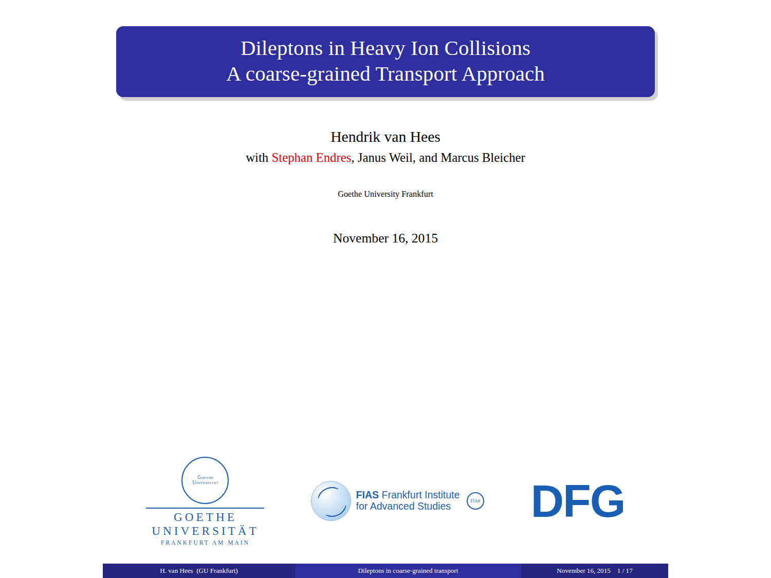Dileptons in Heavy Ion Collisions A coarse-grained Transport Approach
Hendrik van Hees
with Stephan Endres, Janus Weil, and Marcus Bleicher
Goethe University Frankfurt
November 16, 2015
Goethe
Universität
GOETHE
UNIVERSITÄT
FRANKFURT AM MAIN
FIAS Frankfurt Institute
for Advanced Studies
FIAS
DFG
H. van Hees (GU Frankfurt)
Dileptons in coarse-grained transport
November 16, 2015 1 / 17